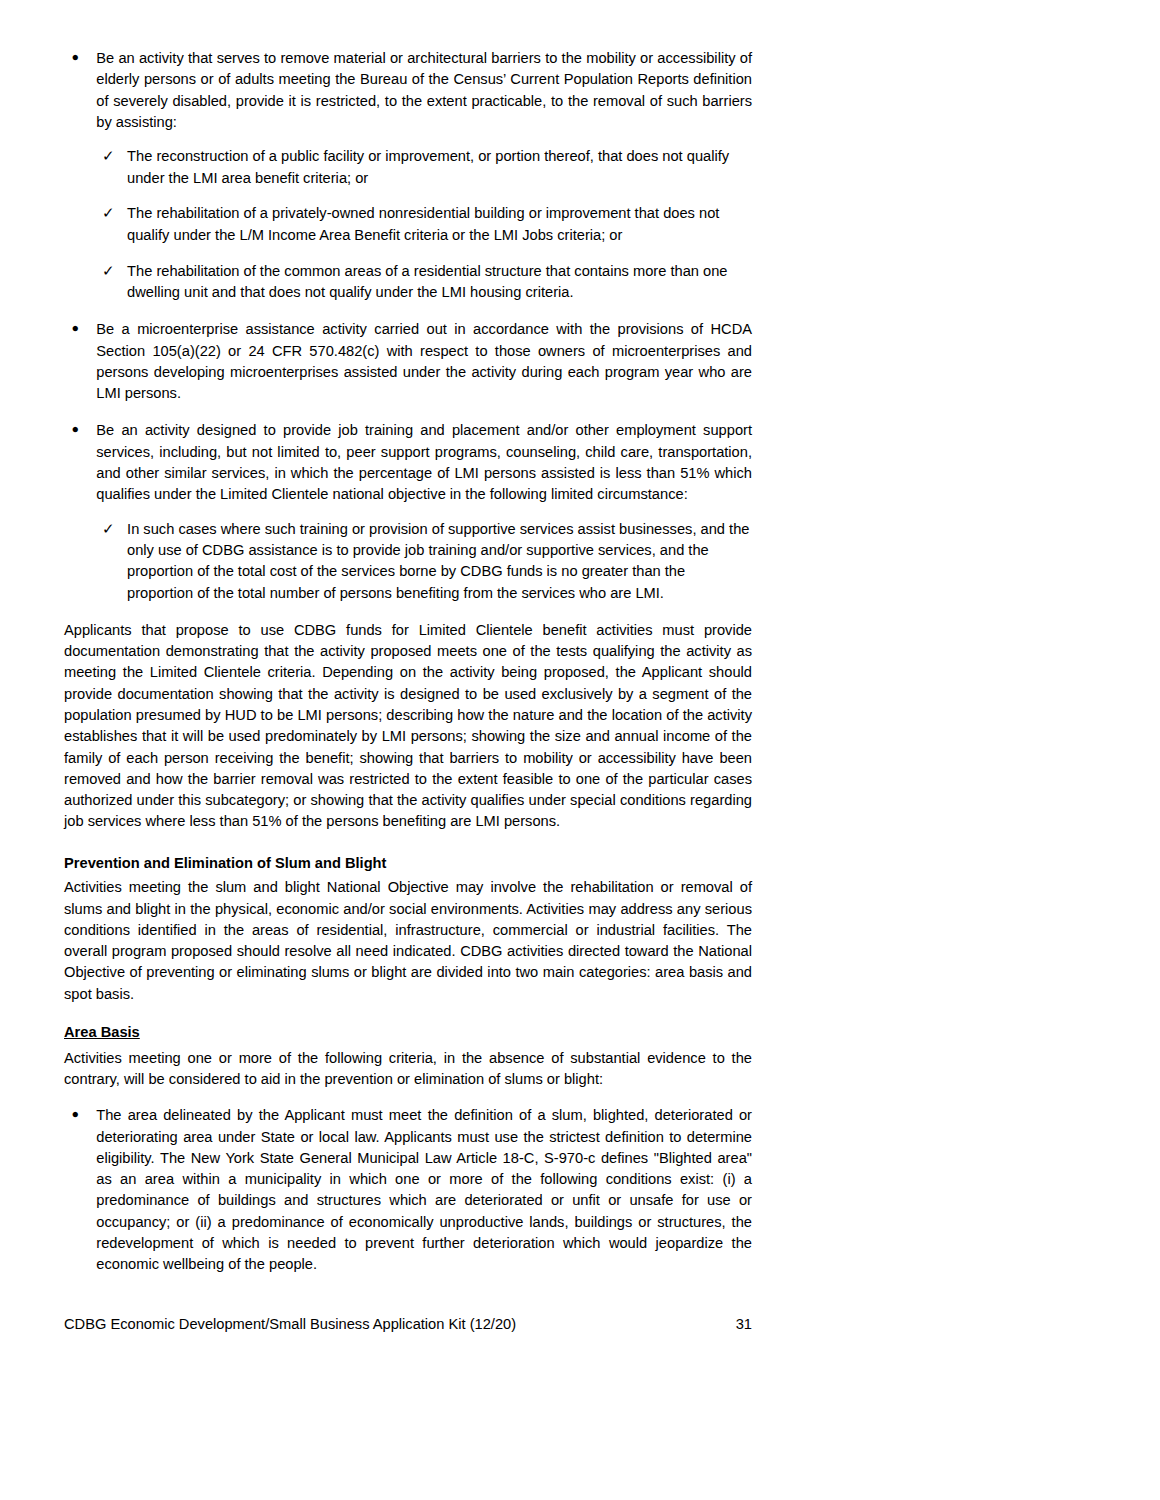Be an activity that serves to remove material or architectural barriers to the mobility or accessibility of elderly persons or of adults meeting the Bureau of the Census’ Current Population Reports definition of severely disabled, provide it is restricted, to the extent practicable, to the removal of such barriers by assisting:
The reconstruction of a public facility or improvement, or portion thereof, that does not qualify under the LMI area benefit criteria; or
The rehabilitation of a privately-owned nonresidential building or improvement that does not qualify under the L/M Income Area Benefit criteria or the LMI Jobs criteria; or
The rehabilitation of the common areas of a residential structure that contains more than one dwelling unit and that does not qualify under the LMI housing criteria.
Be a microenterprise assistance activity carried out in accordance with the provisions of HCDA Section 105(a)(22) or 24 CFR 570.482(c) with respect to those owners of microenterprises and persons developing microenterprises assisted under the activity during each program year who are LMI persons.
Be an activity designed to provide job training and placement and/or other employment support services, including, but not limited to, peer support programs, counseling, child care, transportation, and other similar services, in which the percentage of LMI persons assisted is less than 51% which qualifies under the Limited Clientele national objective in the following limited circumstance:
In such cases where such training or provision of supportive services assist businesses, and the only use of CDBG assistance is to provide job training and/or supportive services, and the proportion of the total cost of the services borne by CDBG funds is no greater than the proportion of the total number of persons benefiting from the services who are LMI.
Applicants that propose to use CDBG funds for Limited Clientele benefit activities must provide documentation demonstrating that the activity proposed meets one of the tests qualifying the activity as meeting the Limited Clientele criteria. Depending on the activity being proposed, the Applicant should provide documentation showing that the activity is designed to be used exclusively by a segment of the population presumed by HUD to be LMI persons; describing how the nature and the location of the activity establishes that it will be used predominately by LMI persons; showing the size and annual income of the family of each person receiving the benefit; showing that barriers to mobility or accessibility have been removed and how the barrier removal was restricted to the extent feasible to one of the particular cases authorized under this subcategory; or showing that the activity qualifies under special conditions regarding job services where less than 51% of the persons benefiting are LMI persons.
Prevention and Elimination of Slum and Blight
Activities meeting the slum and blight National Objective may involve the rehabilitation or removal of slums and blight in the physical, economic and/or social environments. Activities may address any serious conditions identified in the areas of residential, infrastructure, commercial or industrial facilities. The overall program proposed should resolve all need indicated. CDBG activities directed toward the National Objective of preventing or eliminating slums or blight are divided into two main categories: area basis and spot basis.
Area Basis
Activities meeting one or more of the following criteria, in the absence of substantial evidence to the contrary, will be considered to aid in the prevention or elimination of slums or blight:
The area delineated by the Applicant must meet the definition of a slum, blighted, deteriorated or deteriorating area under State or local law. Applicants must use the strictest definition to determine eligibility. The New York State General Municipal Law Article 18-C, S-970-c defines "Blighted area" as an area within a municipality in which one or more of the following conditions exist: (i) a predominance of buildings and structures which are deteriorated or unfit or unsafe for use or occupancy; or (ii) a predominance of economically unproductive lands, buildings or structures, the redevelopment of which is needed to prevent further deterioration which would jeopardize the economic wellbeing of the people.
CDBG Economic Development/Small Business Application Kit (12/20) 31